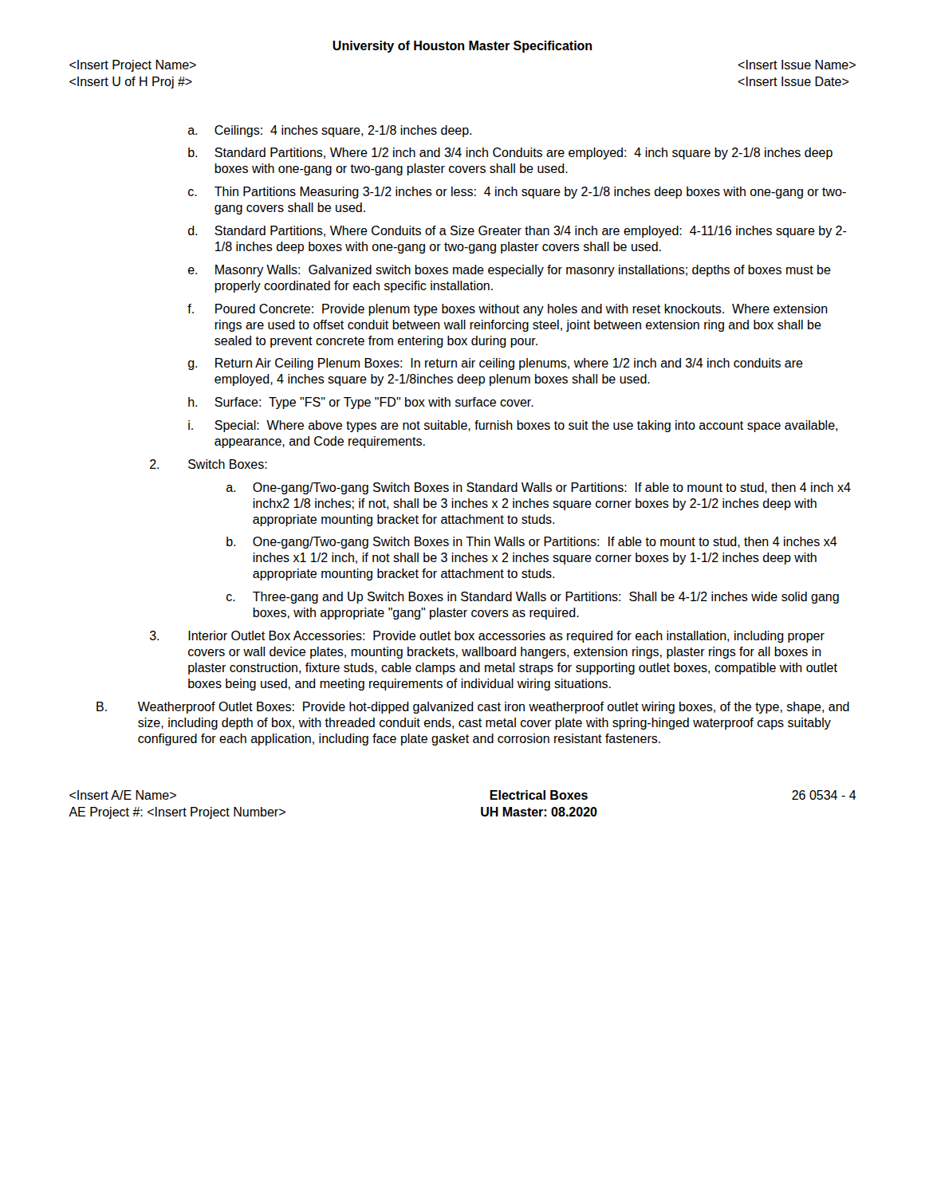University of Houston Master Specification
<Insert Project Name>
<Insert U of H Proj #>
<Insert Issue Name>
<Insert Issue Date>
a. Ceilings: 4 inches square, 2-1/8 inches deep.
b. Standard Partitions, Where 1/2 inch and 3/4 inch Conduits are employed: 4 inch square by 2-1/8 inches deep boxes with one-gang or two-gang plaster covers shall be used.
c. Thin Partitions Measuring 3-1/2 inches or less: 4 inch square by 2-1/8 inches deep boxes with one-gang or two-gang covers shall be used.
d. Standard Partitions, Where Conduits of a Size Greater than 3/4 inch are employed: 4-11/16 inches square by 2-1/8 inches deep boxes with one-gang or two-gang plaster covers shall be used.
e. Masonry Walls: Galvanized switch boxes made especially for masonry installations; depths of boxes must be properly coordinated for each specific installation.
f. Poured Concrete: Provide plenum type boxes without any holes and with reset knockouts. Where extension rings are used to offset conduit between wall reinforcing steel, joint between extension ring and box shall be sealed to prevent concrete from entering box during pour.
g. Return Air Ceiling Plenum Boxes: In return air ceiling plenums, where 1/2 inch and 3/4 inch conduits are employed, 4 inches square by 2-1/8inches deep plenum boxes shall be used.
h. Surface: Type "FS" or Type "FD" box with surface cover.
i. Special: Where above types are not suitable, furnish boxes to suit the use taking into account space available, appearance, and Code requirements.
2. Switch Boxes:
a. One-gang/Two-gang Switch Boxes in Standard Walls or Partitions: If able to mount to stud, then 4 inch x4 inchx2 1/8 inches; if not, shall be 3 inches x 2 inches square corner boxes by 2-1/2 inches deep with appropriate mounting bracket for attachment to studs.
b. One-gang/Two-gang Switch Boxes in Thin Walls or Partitions: If able to mount to stud, then 4 inches x4 inches x1 1/2 inch, if not shall be 3 inches x 2 inches square corner boxes by 1-1/2 inches deep with appropriate mounting bracket for attachment to studs.
c. Three-gang and Up Switch Boxes in Standard Walls or Partitions: Shall be 4-1/2 inches wide solid gang boxes, with appropriate "gang" plaster covers as required.
3. Interior Outlet Box Accessories: Provide outlet box accessories as required for each installation, including proper covers or wall device plates, mounting brackets, wallboard hangers, extension rings, plaster rings for all boxes in plaster construction, fixture studs, cable clamps and metal straps for supporting outlet boxes, compatible with outlet boxes being used, and meeting requirements of individual wiring situations.
B. Weatherproof Outlet Boxes: Provide hot-dipped galvanized cast iron weatherproof outlet wiring boxes, of the type, shape, and size, including depth of box, with threaded conduit ends, cast metal cover plate with spring-hinged waterproof caps suitably configured for each application, including face plate gasket and corrosion resistant fasteners.
<Insert A/E Name>
AE Project #: <Insert Project Number>
Electrical Boxes
UH Master: 08.2020
26 0534 - 4